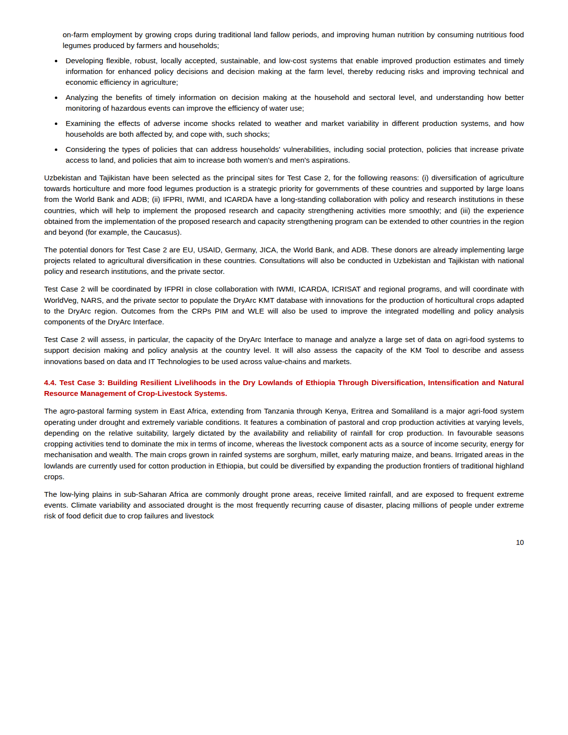on-farm employment by growing crops during traditional land fallow periods, and improving human nutrition by consuming nutritious food legumes produced by farmers and households;
Developing flexible, robust, locally accepted, sustainable, and low-cost systems that enable improved production estimates and timely information for enhanced policy decisions and decision making at the farm level, thereby reducing risks and improving technical and economic efficiency in agriculture;
Analyzing the benefits of timely information on decision making at the household and sectoral level, and understanding how better monitoring of hazardous events can improve the efficiency of water use;
Examining the effects of adverse income shocks related to weather and market variability in different production systems, and how households are both affected by, and cope with, such shocks;
Considering the types of policies that can address households' vulnerabilities, including social protection, policies that increase private access to land, and policies that aim to increase both women's and men's aspirations.
Uzbekistan and Tajikistan have been selected as the principal sites for Test Case 2, for the following reasons: (i) diversification of agriculture towards horticulture and more food legumes production is a strategic priority for governments of these countries and supported by large loans from the World Bank and ADB; (ii) IFPRI, IWMI, and ICARDA have a long-standing collaboration with policy and research institutions in these countries, which will help to implement the proposed research and capacity strengthening activities more smoothly; and (iii) the experience obtained from the implementation of the proposed research and capacity strengthening program can be extended to other countries in the region and beyond (for example, the Caucasus).
The potential donors for Test Case 2 are EU, USAID, Germany, JICA, the World Bank, and ADB. These donors are already implementing large projects related to agricultural diversification in these countries. Consultations will also be conducted in Uzbekistan and Tajikistan with national policy and research institutions, and the private sector.
Test Case 2 will be coordinated by IFPRI in close collaboration with IWMI, ICARDA, ICRISAT and regional programs, and will coordinate with WorldVeg, NARS, and the private sector to populate the DryArc KMT database with innovations for the production of horticultural crops adapted to the DryArc region. Outcomes from the CRPs PIM and WLE will also be used to improve the integrated modelling and policy analysis components of the DryArc Interface.
Test Case 2 will assess, in particular, the capacity of the DryArc Interface to manage and analyze a large set of data on agri-food systems to support decision making and policy analysis at the country level. It will also assess the capacity of the KM Tool to describe and assess innovations based on data and IT Technologies to be used across value-chains and markets.
4.4. Test Case 3: Building Resilient Livelihoods in the Dry Lowlands of Ethiopia Through Diversification, Intensification and Natural Resource Management of Crop-Livestock Systems.
The agro-pastoral farming system in East Africa, extending from Tanzania through Kenya, Eritrea and Somaliland is a major agri-food system operating under drought and extremely variable conditions. It features a combination of pastoral and crop production activities at varying levels, depending on the relative suitability, largely dictated by the availability and reliability of rainfall for crop production. In favourable seasons cropping activities tend to dominate the mix in terms of income, whereas the livestock component acts as a source of income security, energy for mechanisation and wealth. The main crops grown in rainfed systems are sorghum, millet, early maturing maize, and beans. Irrigated areas in the lowlands are currently used for cotton production in Ethiopia, but could be diversified by expanding the production frontiers of traditional highland crops.
The low-lying plains in sub-Saharan Africa are commonly drought prone areas, receive limited rainfall, and are exposed to frequent extreme events. Climate variability and associated drought is the most frequently recurring cause of disaster, placing millions of people under extreme risk of food deficit due to crop failures and livestock
10